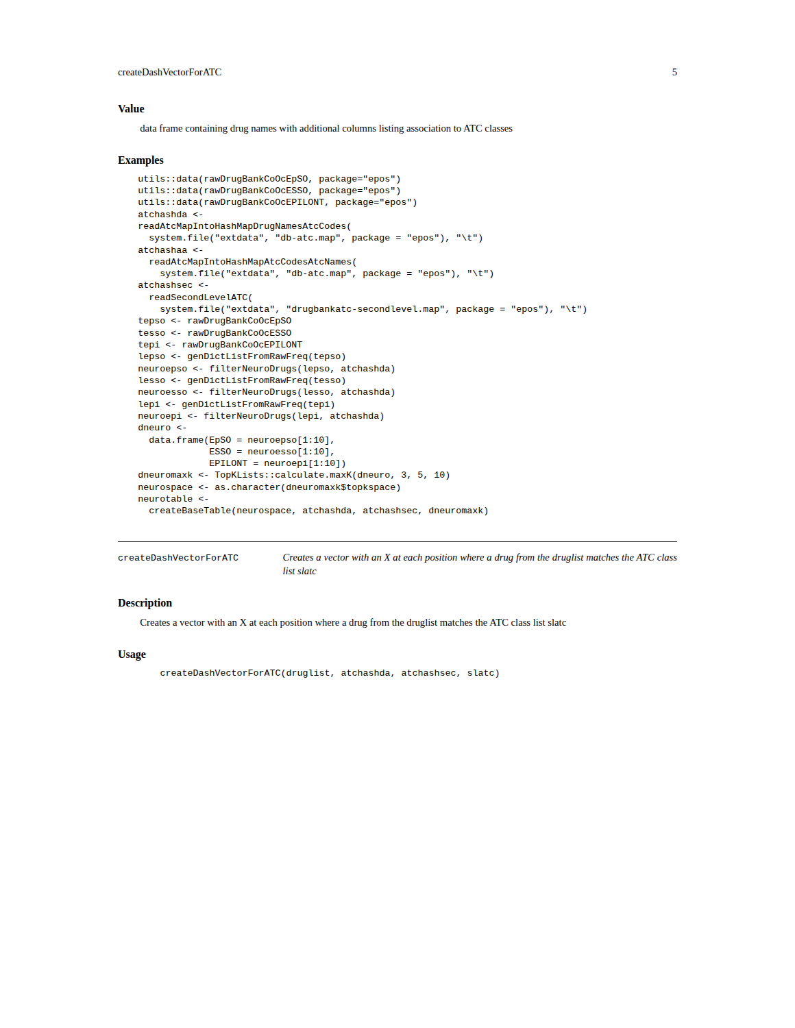createDashVectorForATC 5
Value
data frame containing drug names with additional columns listing association to ATC classes
Examples
utils::data(rawDrugBankCoOcEpSO, package="epos")
utils::data(rawDrugBankCoOcESSO, package="epos")
utils::data(rawDrugBankCoOcEPILONT, package="epos")
atchashda <-
readAtcMapIntoHashMapDrugNamesAtcCodes(
  system.file("extdata", "db-atc.map", package = "epos"), "\t")
atchashaa <-
  readAtcMapIntoHashMapAtcCodesAtcNames(
    system.file("extdata", "db-atc.map", package = "epos"), "\t")
atchashsec <-
  readSecondLevelATC(
    system.file("extdata", "drugbankatc-secondlevel.map", package = "epos"), "\t")
tepso <- rawDrugBankCoOcEpSO
tesso <- rawDrugBankCoOcESSO
tepi <- rawDrugBankCoOcEPILONT
lepso <- genDictListFromRawFreq(tepso)
neuroepso <- filterNeuroDrugs(lepso, atchashda)
lesso <- genDictListFromRawFreq(tesso)
neuroesso <- filterNeuroDrugs(lesso, atchashda)
lepi <- genDictListFromRawFreq(tepi)
neuroepi <- filterNeuroDrugs(lepi, atchashda)
dneuro <-
  data.frame(EpSO = neuroepso[1:10],
             ESSO = neuroesso[1:10],
             EPILONT = neuroepi[1:10])
dneuromaxk <- TopKLists::calculate.maxK(dneuro, 3, 5, 10)
neurospace <- as.character(dneuromaxk$topkspace)
neurotable <-
  createBaseTable(neurospace, atchashda, atchashsec, dneuromaxk)
createDashVectorForATC
Creates a vector with an X at each position where a drug from the druglist matches the ATC class list slatc
Description
Creates a vector with an X at each position where a drug from the druglist matches the ATC class list slatc
Usage
createDashVectorForATC(druglist, atchashda, atchashsec, slatc)